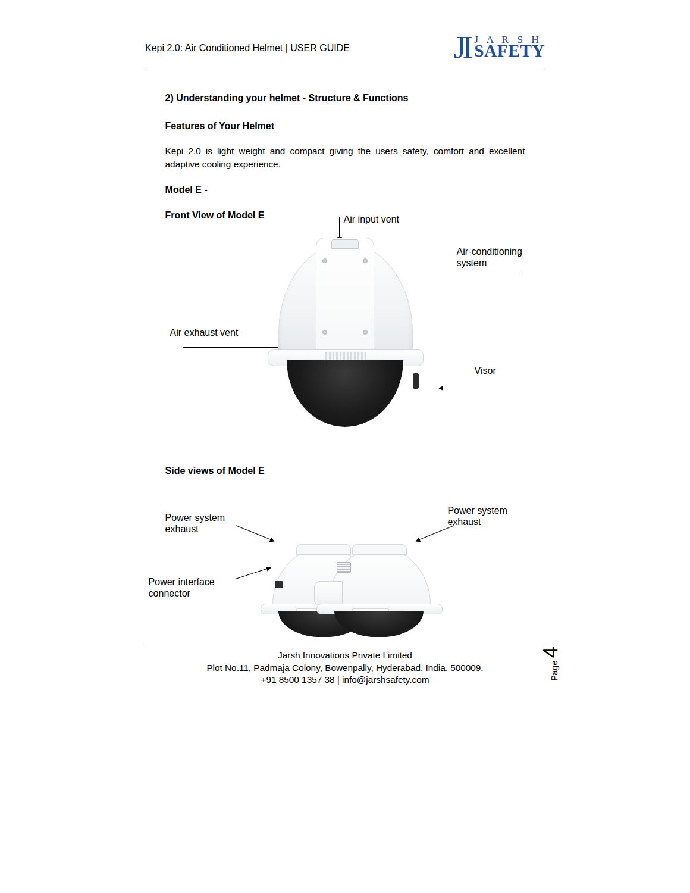Kepi 2.0: Air Conditioned Helmet | USER GUIDE
JI J A R S H SAFETY
2) Understanding your helmet - Structure & Functions
Features of Your Helmet
Kepi 2.0 is light weight and compact giving the users safety, comfort and excellent adaptive cooling experience.
Model E -
Front View of Model E
Air input vent
Air-conditioning
system
Air exhaust vent
Visor
Side views of Model E
Power system
exhaust
Power interface
connector
Power system
exhaust
Page 4
Jarsh Innovations Private Limited
Plot No.11, Padmaja Colony, Bowenpally, Hyderabad. India. 500009.
+91 8500 1357 38 | info@jarshsafety.com